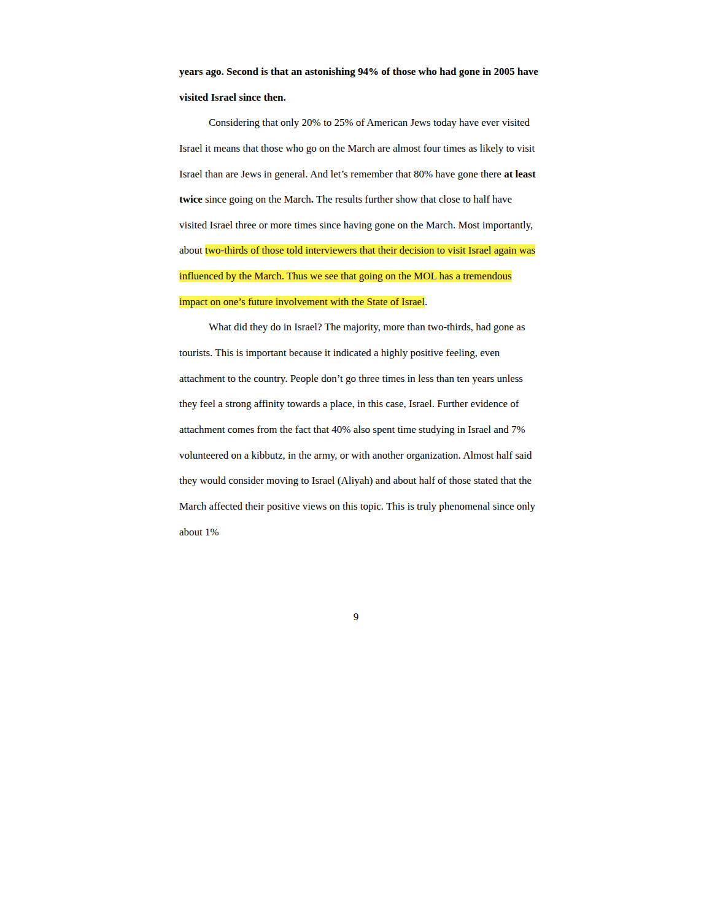years ago. Second is that an astonishing 94% of those who had gone in 2005 have visited Israel since then.
Considering that only 20% to 25% of American Jews today have ever visited Israel it means that those who go on the March are almost four times as likely to visit Israel than are Jews in general. And let’s remember that 80% have gone there at least twice since going on the March. The results further show that close to half have visited Israel three or more times since having gone on the March. Most importantly, about two-thirds of those told interviewers that their decision to visit Israel again was influenced by the March. Thus we see that going on the MOL has a tremendous impact on one’s future involvement with the State of Israel.
What did they do in Israel? The majority, more than two-thirds, had gone as tourists. This is important because it indicated a highly positive feeling, even attachment to the country. People don’t go three times in less than ten years unless they feel a strong affinity towards a place, in this case, Israel. Further evidence of attachment comes from the fact that 40% also spent time studying in Israel and 7% volunteered on a kibbutz, in the army, or with another organization. Almost half said they would consider moving to Israel (Aliyah) and about half of those stated that the March affected their positive views on this topic. This is truly phenomenal since only about 1%
9